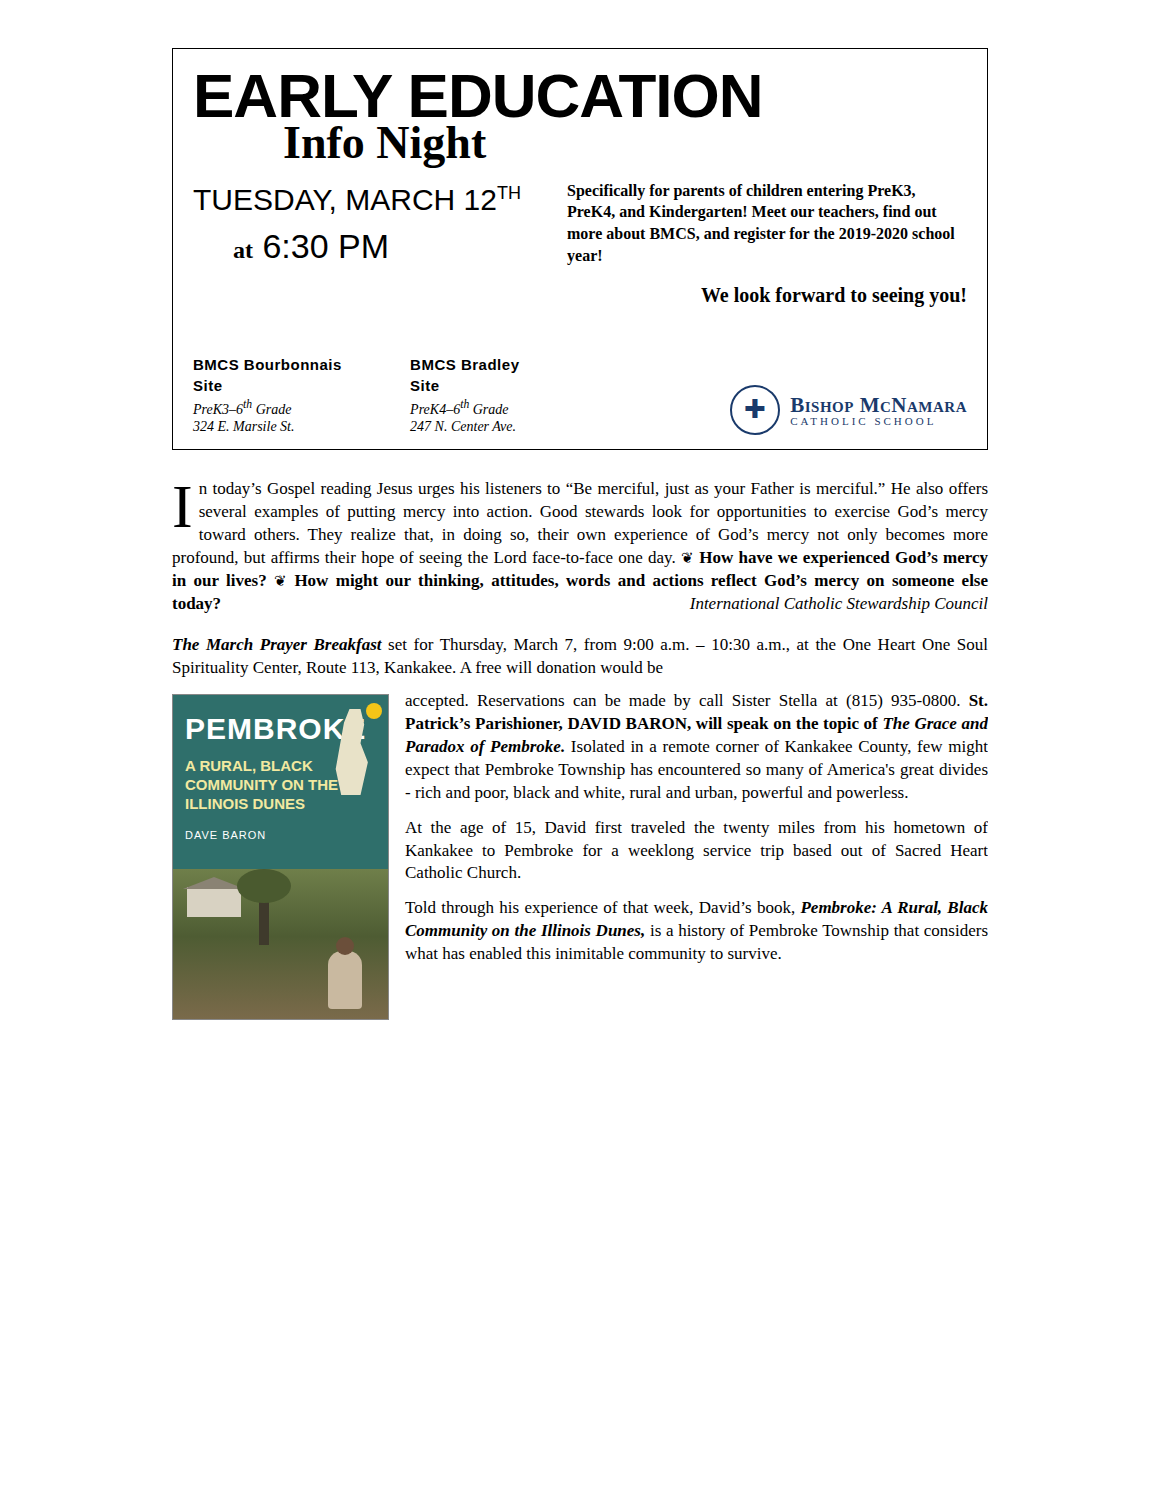Early Education
Info Night
Tuesday, March 12th
at 6:30 PM
Specifically for parents of children entering PreK3, PreK4, and Kindergarten! Meet our teachers, find out more about BMCS, and register for the 2019-2020 school year!
We look forward to seeing you!
BMCS Bourbonnais Site
PreK3–6th Grade
324 E. Marsile St.
BMCS Bradley Site
PreK4–6th Grade
247 N. Center Ave.
✚
Bishop McNamara
Catholic School
In today’s Gospel reading Jesus urges his listeners to “Be merciful, just as your Father is merciful.” He also offers several examples of putting mercy into action. Good stewards look for opportunities to exercise God’s mercy toward others. They realize that, in doing so, their own experience of God’s mercy not only becomes more profound, but affirms their hope of seeing the Lord face-to-face one day. ❦ How have we experienced God’s mercy in our lives? ❦ How might our thinking, attitudes, words and actions reflect God’s mercy on someone else today? International Catholic Stewardship Council
The March Prayer Breakfast set for Thursday, March 7, from 9:00 a.m. – 10:30 a.m., at the One Heart One Soul Spirituality Center, Route 113, Kankakee. A free will donation would be
PEMBROKE
A RURAL, BLACK
COMMUNITY ON THE
ILLINOIS DUNES
DAVE BARON
accepted. Reservations can be made by call Sister Stella at (815) 935-0800. St. Patrick’s Parishioner, DAVID BARON, will speak on the topic of The Grace and Paradox of Pembroke. Isolated in a remote corner of Kankakee County, few might expect that Pembroke Township has encountered so many of America's great divides - rich and poor, black and white, rural and urban, powerful and powerless.
At the age of 15, David first traveled the twenty miles from his hometown of Kankakee to Pembroke for a weeklong service trip based out of Sacred Heart Catholic Church.
Told through his experience of that week, David’s book, Pembroke: A Rural, Black Community on the Illinois Dunes, is a history of Pembroke Township that considers what has enabled this inimitable community to survive.